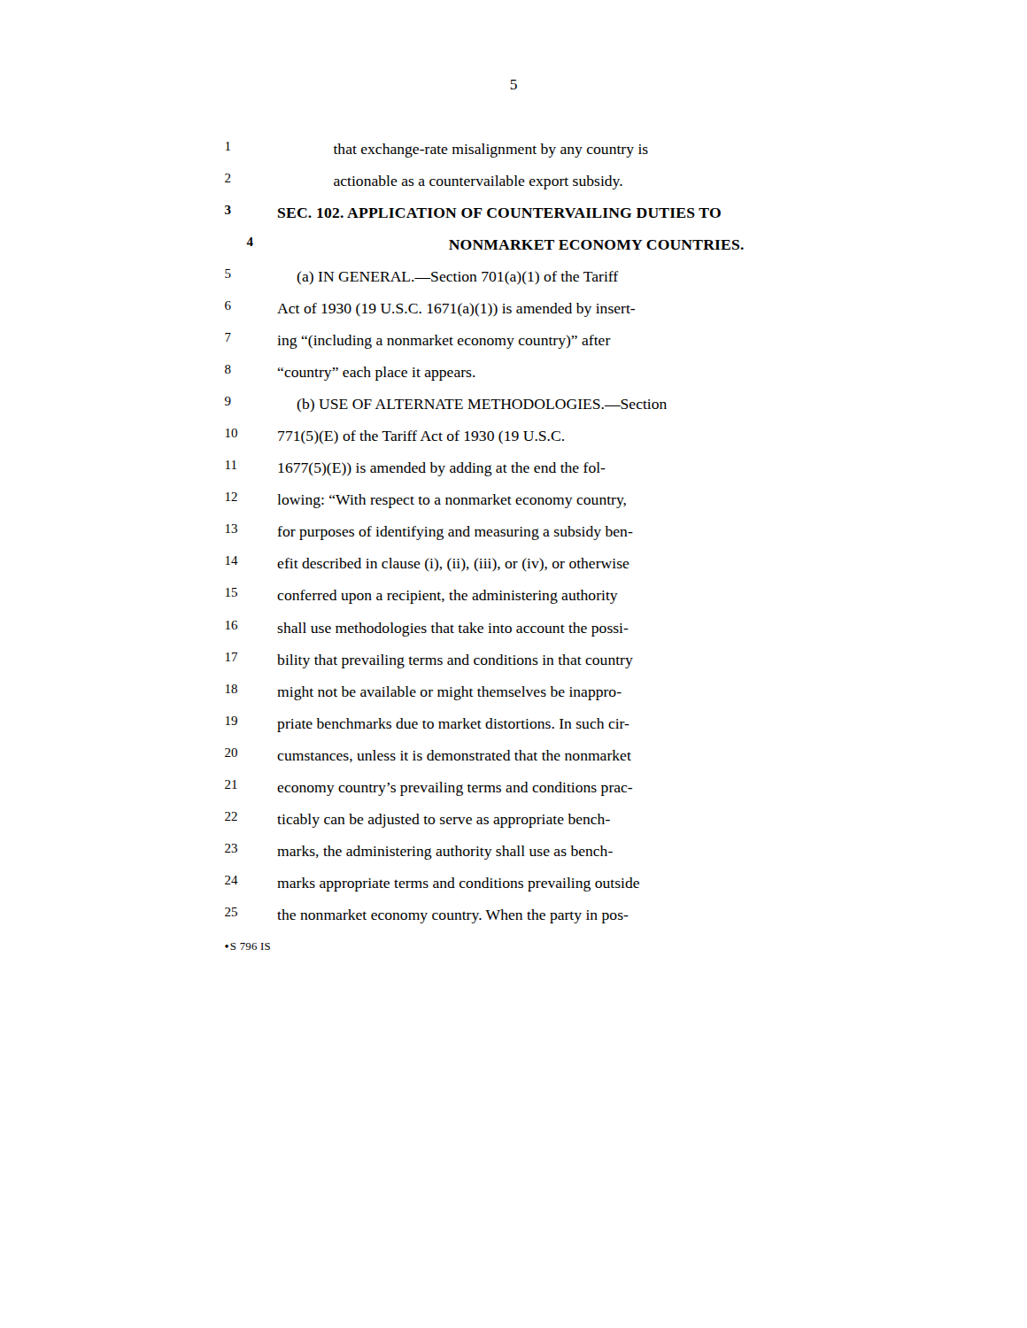5
that exchange-rate misalignment by any country is
actionable as a countervailable export subsidy.
SEC. 102. APPLICATION OF COUNTERVAILING DUTIES TO
NONMARKET ECONOMY COUNTRIES.
(a) IN GENERAL.—Section 701(a)(1) of the Tariff
Act of 1930 (19 U.S.C. 1671(a)(1)) is amended by insert-
ing “(including a nonmarket economy country)” after
“country” each place it appears.
(b) USE OF ALTERNATE METHODOLOGIES.—Section
771(5)(E) of the Tariff Act of 1930 (19 U.S.C.
1677(5)(E)) is amended by adding at the end the fol-
lowing: “With respect to a nonmarket economy country,
for purposes of identifying and measuring a subsidy ben-
efit described in clause (i), (ii), (iii), or (iv), or otherwise
conferred upon a recipient, the administering authority
shall use methodologies that take into account the possi-
bility that prevailing terms and conditions in that country
might not be available or might themselves be inappro-
priate benchmarks due to market distortions. In such cir-
cumstances, unless it is demonstrated that the nonmarket
economy country’s prevailing terms and conditions prac-
ticably can be adjusted to serve as appropriate bench-
marks, the administering authority shall use as bench-
marks appropriate terms and conditions prevailing outside
the nonmarket economy country. When the party in pos-
•S 796 IS